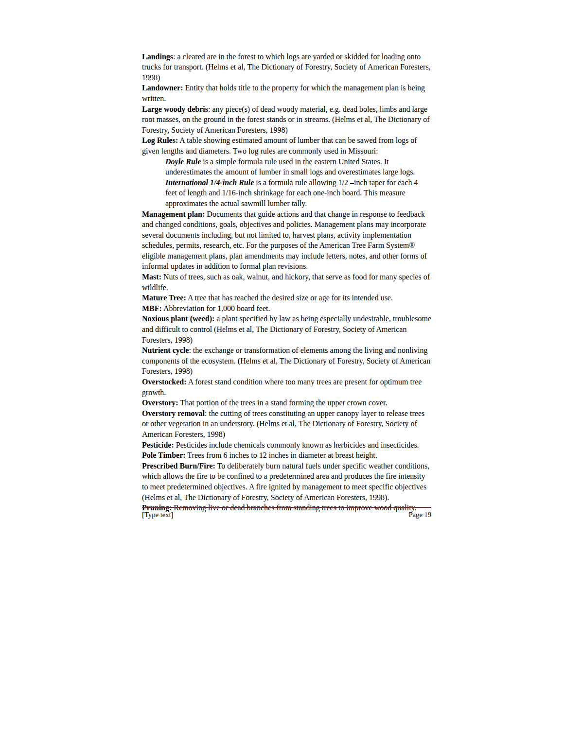Landings: a cleared are in the forest to which logs are yarded or skidded for loading onto trucks for transport. (Helms et al, The Dictionary of Forestry, Society of American Foresters, 1998)
Landowner: Entity that holds title to the property for which the management plan is being written.
Large woody debris: any piece(s) of dead woody material, e.g. dead boles, limbs and large root masses, on the ground in the forest stands or in streams. (Helms et al, The Dictionary of Forestry, Society of American Foresters, 1998)
Log Rules: A table showing estimated amount of lumber that can be sawed from logs of given lengths and diameters. Two log rules are commonly used in Missouri:
Doyle Rule is a simple formula rule used in the eastern United States. It underestimates the amount of lumber in small logs and overestimates large logs.
International 1/4-inch Rule is a formula rule allowing 1/2 –inch taper for each 4 feet of length and 1/16-inch shrinkage for each one-inch board. This measure approximates the actual sawmill lumber tally.
Management plan: Documents that guide actions and that change in response to feedback and changed conditions, goals, objectives and policies. Management plans may incorporate several documents including, but not limited to, harvest plans, activity implementation schedules, permits, research, etc. For the purposes of the American Tree Farm System® eligible management plans, plan amendments may include letters, notes, and other forms of informal updates in addition to formal plan revisions.
Mast: Nuts of trees, such as oak, walnut, and hickory, that serve as food for many species of wildlife.
Mature Tree: A tree that has reached the desired size or age for its intended use.
MBF: Abbreviation for 1,000 board feet.
Noxious plant (weed): a plant specified by law as being especially undesirable, troublesome and difficult to control (Helms et al, The Dictionary of Forestry, Society of American Foresters, 1998)
Nutrient cycle: the exchange or transformation of elements among the living and nonliving components of the ecosystem. (Helms et al, The Dictionary of Forestry, Society of American Foresters, 1998)
Overstocked: A forest stand condition where too many trees are present for optimum tree growth.
Overstory: That portion of the trees in a stand forming the upper crown cover.
Overstory removal: the cutting of trees constituting an upper canopy layer to release trees or other vegetation in an understory. (Helms et al, The Dictionary of Forestry, Society of American Foresters, 1998)
Pesticide: Pesticides include chemicals commonly known as herbicides and insecticides.
Pole Timber: Trees from 6 inches to 12 inches in diameter at breast height.
Prescribed Burn/Fire: To deliberately burn natural fuels under specific weather conditions, which allows the fire to be confined to a predetermined area and produces the fire intensity to meet predetermined objectives. A fire ignited by management to meet specific objectives (Helms et al, The Dictionary of Forestry, Society of American Foresters, 1998).
Pruning: Removing live or dead branches from standing trees to improve wood quality.
[Type text] Page 19